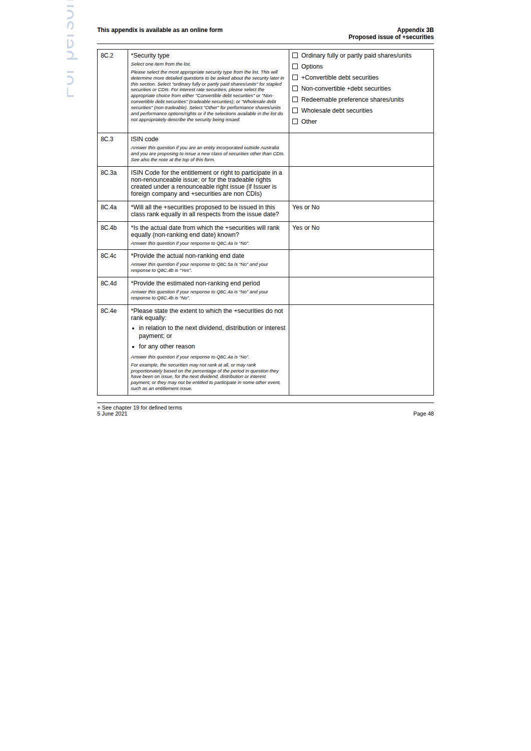For personal use only
This appendix is available as an online form
Appendix 3B
Proposed issue of +securities
| 8C.2 | *Security type Select one item from the list. Please select the most appropriate security type from the list. This will determine more detailed questions to be asked about the security later in this section. Select "ordinary fully or partly paid shares/units" for stapled securities or CDIs. For interest rate securities, please select the appropriate choice from either "Convertible debt securities" or "Non-convertible debt securities" (tradeable securities); or "Wholesale debt securities" (non-tradeable). Select "Other" for performance shares/units and performance options/rights or if the selections available in the list do not appropriately describe the security being issued. | Ordinary fully or partly paid shares/units Options +Convertible debt securities Non-convertible +debt securities Redeemable preference shares/units Wholesale debt securities Other |
| 8C.3 | ISIN code Answer this question if you are an entity incorporated outside Australia and you are proposing to issue a new class of securities other than CDIs. See also the note at the top of this form. | |
| 8C.3a | ISIN Code for the entitlement or right to participate in a non-renounceable issue; or for the tradeable rights created under a renounceable right issue (if Issuer is foreign company and +securities are non CDIs) | |
| 8C.4a | *Will all the +securities proposed to be issued in this class rank equally in all respects from the issue date? | Yes or No |
| 8C.4b | *Is the actual date from which the +securities will rank equally (non-ranking end date) known? Answer this question if your response to Q8C.4a is “No”. | Yes or No |
| 8C.4c | *Provide the actual non-ranking end date Answer this question if your response to Q8C.5a is “No” and your response to Q8C.4b is “Yes”. | |
| 8C.4d | *Provide the estimated non-ranking end period Answer this question if your response to Q8C.4a is “No” and your response to Q8C.4b is “No”. | |
| 8C.4e | *Please state the extent to which the +securities do not rank equally: in relation to the next dividend, distribution or interest payment; or for any other reason Answer this question if your response to Q8C.4a is “No”. For example, the securities may not rank at all, or may rank proportionately based on the percentage of the period in question they have been on issue, for the next dividend, distribution or interest payment; or they may not be entitled to participate in some other event, such as an entitlement issue. | |
+ See chapter 19 for defined terms
5 June 2021
Page 48